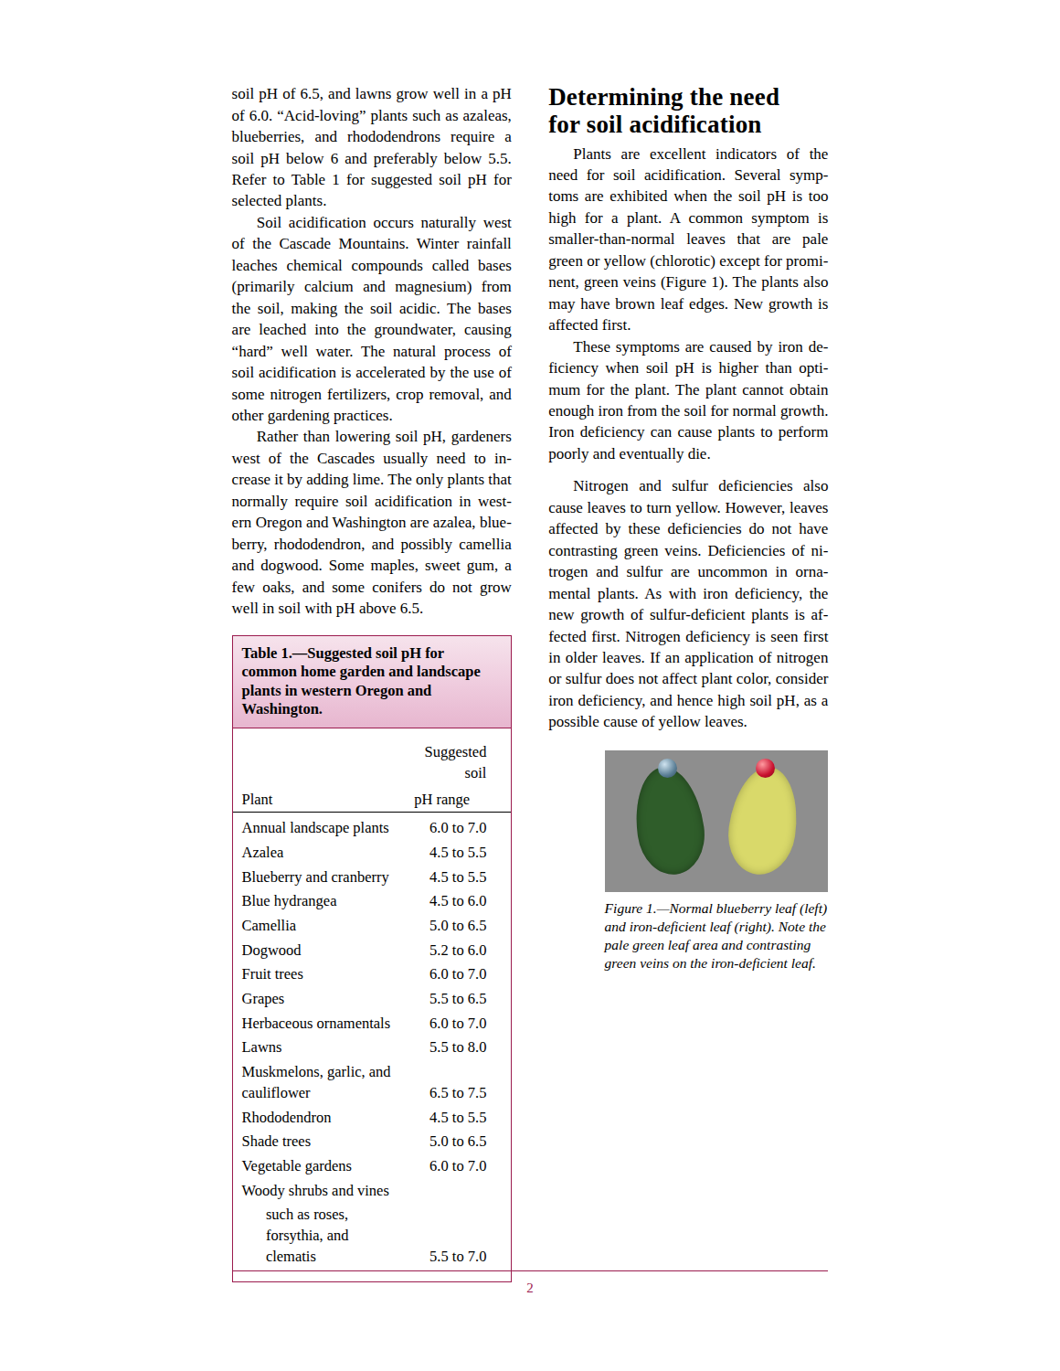soil pH of 6.5, and lawns grow well in a pH of 6.0. “Acid-loving” plants such as azaleas, blueberries, and rhododendrons require a soil pH below 6 and preferably below 5.5. Refer to Table 1 for suggested soil pH for selected plants.
Soil acidification occurs naturally west of the Cascade Mountains. Winter rainfall leaches chemical compounds called bases (primarily calcium and magnesium) from the soil, making the soil acidic. The bases are leached into the groundwater, causing “hard” well water. The natural process of soil acidification is accelerated by the use of some nitrogen fertilizers, crop removal, and other gardening practices.
Rather than lowering soil pH, gardeners west of the Cascades usually need to increase it by adding lime. The only plants that normally require soil acidification in western Oregon and Washington are azalea, blueberry, rhododendron, and possibly camellia and dogwood. Some maples, sweet gum, a few oaks, and some conifers do not grow well in soil with pH above 6.5.
Table 1.—Suggested soil pH for common home garden and landscape plants in western Oregon and Washington.
| | Suggested soil |
| --- | --- |
| Plant | pH range |
| Annual landscape plants | 6.0 to 7.0 |
| Azalea | 4.5 to 5.5 |
| Blueberry and cranberry | 4.5 to 5.5 |
| Blue hydrangea | 4.5 to 6.0 |
| Camellia | 5.0 to 6.5 |
| Dogwood | 5.2 to 6.0 |
| Fruit trees | 6.0 to 7.0 |
| Grapes | 5.5 to 6.5 |
| Herbaceous ornamentals | 6.0 to 7.0 |
| Lawns | 5.5 to 8.0 |
| Muskmelons, garlic, and cauliflower | 6.5 to 7.5 |
| Rhododendron | 4.5 to 5.5 |
| Shade trees | 5.0 to 6.5 |
| Vegetable gardens | 6.0 to 7.0 |
| Woody shrubs and vines | |
| such as roses, forsythia, and clematis | 5.5 to 7.0 |
Determining the need
for soil acidification
Plants are excellent indicators of the need for soil acidification. Several symptoms are exhibited when the soil pH is too high for a plant. A common symptom is smaller-than-normal leaves that are pale green or yellow (chlorotic) except for prominent, green veins (Figure 1). The plants also may have brown leaf edges. New growth is affected first.
These symptoms are caused by iron deficiency when soil pH is higher than optimum for the plant. The plant cannot obtain enough iron from the soil for normal growth. Iron deficiency can cause plants to perform poorly and eventually die.
Nitrogen and sulfur deficiencies also cause leaves to turn yellow. However, leaves affected by these deficiencies do not have contrasting green veins. Deficiencies of nitrogen and sulfur are uncommon in ornamental plants. As with iron deficiency, the new growth of sulfur-deficient plants is affected first. Nitrogen deficiency is seen first in older leaves. If an application of nitrogen or sulfur does not affect plant color, consider iron deficiency, and hence high soil pH, as a possible cause of yellow leaves.
Figure 1.—Normal blueberry leaf (left) and iron-deficient leaf (right). Note the pale green leaf area and contrasting green veins on the iron-deficient leaf.
2